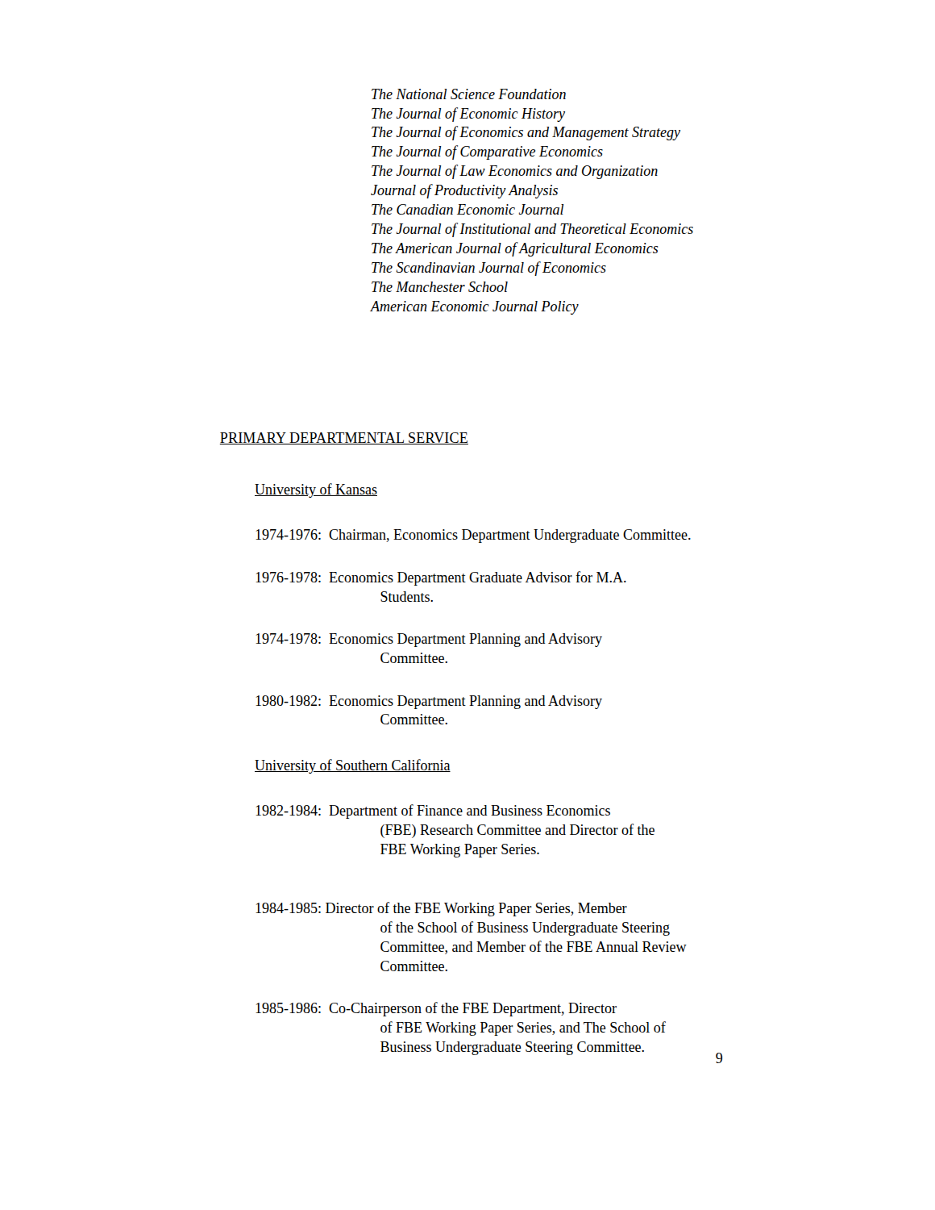The National Science Foundation
The Journal of Economic History
The Journal of Economics and Management Strategy
The Journal of Comparative Economics
The Journal of Law Economics and Organization
Journal of Productivity Analysis
The Canadian Economic Journal
The Journal of Institutional and Theoretical Economics
The American Journal of Agricultural Economics
The Scandinavian Journal of Economics
The Manchester School
American Economic Journal Policy
PRIMARY DEPARTMENTAL SERVICE
University of Kansas
1974-1976: Chairman, Economics Department Undergraduate Committee.
1976-1978: Economics Department Graduate Advisor for M.A. Students.
1974-1978: Economics Department Planning and Advisory Committee.
1980-1982: Economics Department Planning and Advisory Committee.
University of Southern California
1982-1984: Department of Finance and Business Economics (FBE) Research Committee and Director of the FBE Working Paper Series.
1984-1985: Director of the FBE Working Paper Series, Member of the School of Business Undergraduate Steering Committee, and Member of the FBE Annual Review Committee.
1985-1986: Co-Chairperson of the FBE Department, Director of FBE Working Paper Series, and The School of Business Undergraduate Steering Committee.
9